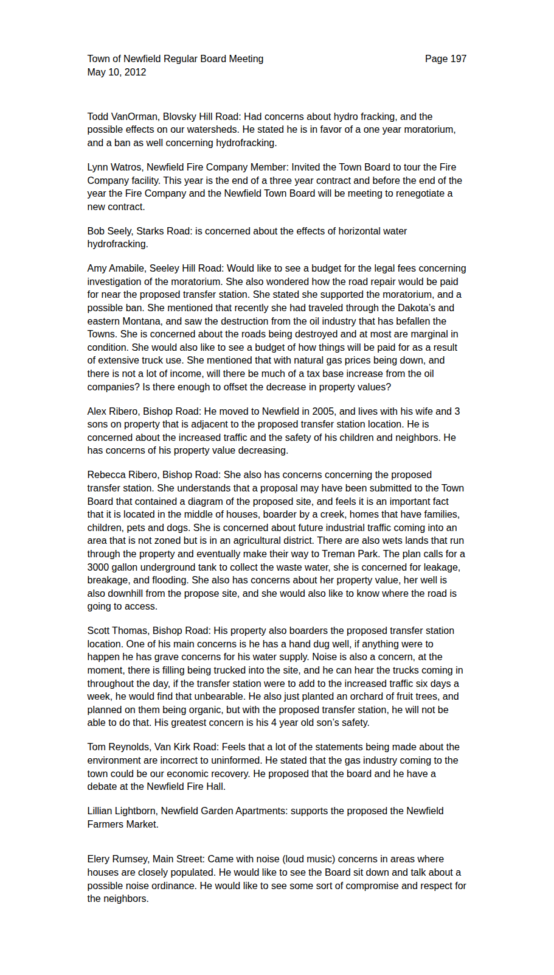Town of Newfield Regular Board Meeting
May 10, 2012
Page 197
Todd VanOrman, Blovsky Hill Road: Had concerns about hydro fracking, and the possible effects on our watersheds. He stated he is in favor of a one year moratorium, and a ban as well concerning hydrofracking.
Lynn Watros, Newfield Fire Company Member: Invited the Town Board to tour the Fire Company facility. This year is the end of a three year contract and before the end of the year the Fire Company and the Newfield Town Board will be meeting to renegotiate a new contract.
Bob Seely, Starks Road: is concerned about the effects of horizontal water hydrofracking.
Amy Amabile, Seeley Hill Road: Would like to see a budget for the legal fees concerning investigation of the moratorium. She also wondered how the road repair would be paid for near the proposed transfer station. She stated she supported the moratorium, and a possible ban. She mentioned that recently she had traveled through the Dakota’s and eastern Montana, and saw the destruction from the oil industry that has befallen the Towns. She is concerned about the roads being destroyed and at most are marginal in condition. She would also like to see a budget of how things will be paid for as a result of extensive truck use. She mentioned that with natural gas prices being down, and there is not a lot of income, will there be much of a tax base increase from the oil companies? Is there enough to offset the decrease in property values?
Alex Ribero, Bishop Road: He moved to Newfield in 2005, and lives with his wife and 3 sons on property that is adjacent to the proposed transfer station location. He is concerned about the increased traffic and the safety of his children and neighbors. He has concerns of his property value decreasing.
Rebecca Ribero, Bishop Road: She also has concerns concerning the proposed transfer station. She understands that a proposal may have been submitted to the Town Board that contained a diagram of the proposed site, and feels it is an important fact that it is located in the middle of houses, boarder by a creek, homes that have families, children, pets and dogs. She is concerned about future industrial traffic coming into an area that is not zoned but is in an agricultural district. There are also wets lands that run through the property and eventually make their way to Treman Park. The plan calls for a 3000 gallon underground tank to collect the waste water, she is concerned for leakage, breakage, and flooding. She also has concerns about her property value, her well is also downhill from the propose site, and she would also like to know where the road is going to access.
Scott Thomas, Bishop Road: His property also boarders the proposed transfer station location. One of his main concerns is he has a hand dug well, if anything were to happen he has grave concerns for his water supply. Noise is also a concern, at the moment, there is filling being trucked into the site, and he can hear the trucks coming in throughout the day, if the transfer station were to add to the increased traffic six days a week, he would find that unbearable. He also just planted an orchard of fruit trees, and planned on them being organic, but with the proposed transfer station, he will not be able to do that. His greatest concern is his 4 year old son’s safety.
Tom Reynolds, Van Kirk Road: Feels that a lot of the statements being made about the environment are incorrect to uninformed. He stated that the gas industry coming to the town could be our economic recovery. He proposed that the board and he have a debate at the Newfield Fire Hall.
Lillian Lightborn, Newfield Garden Apartments: supports the proposed the Newfield Farmers Market.
Elery Rumsey, Main Street: Came with noise (loud music) concerns in areas where houses are closely populated. He would like to see the Board sit down and talk about a possible noise ordinance. He would like to see some sort of compromise and respect for the neighbors.